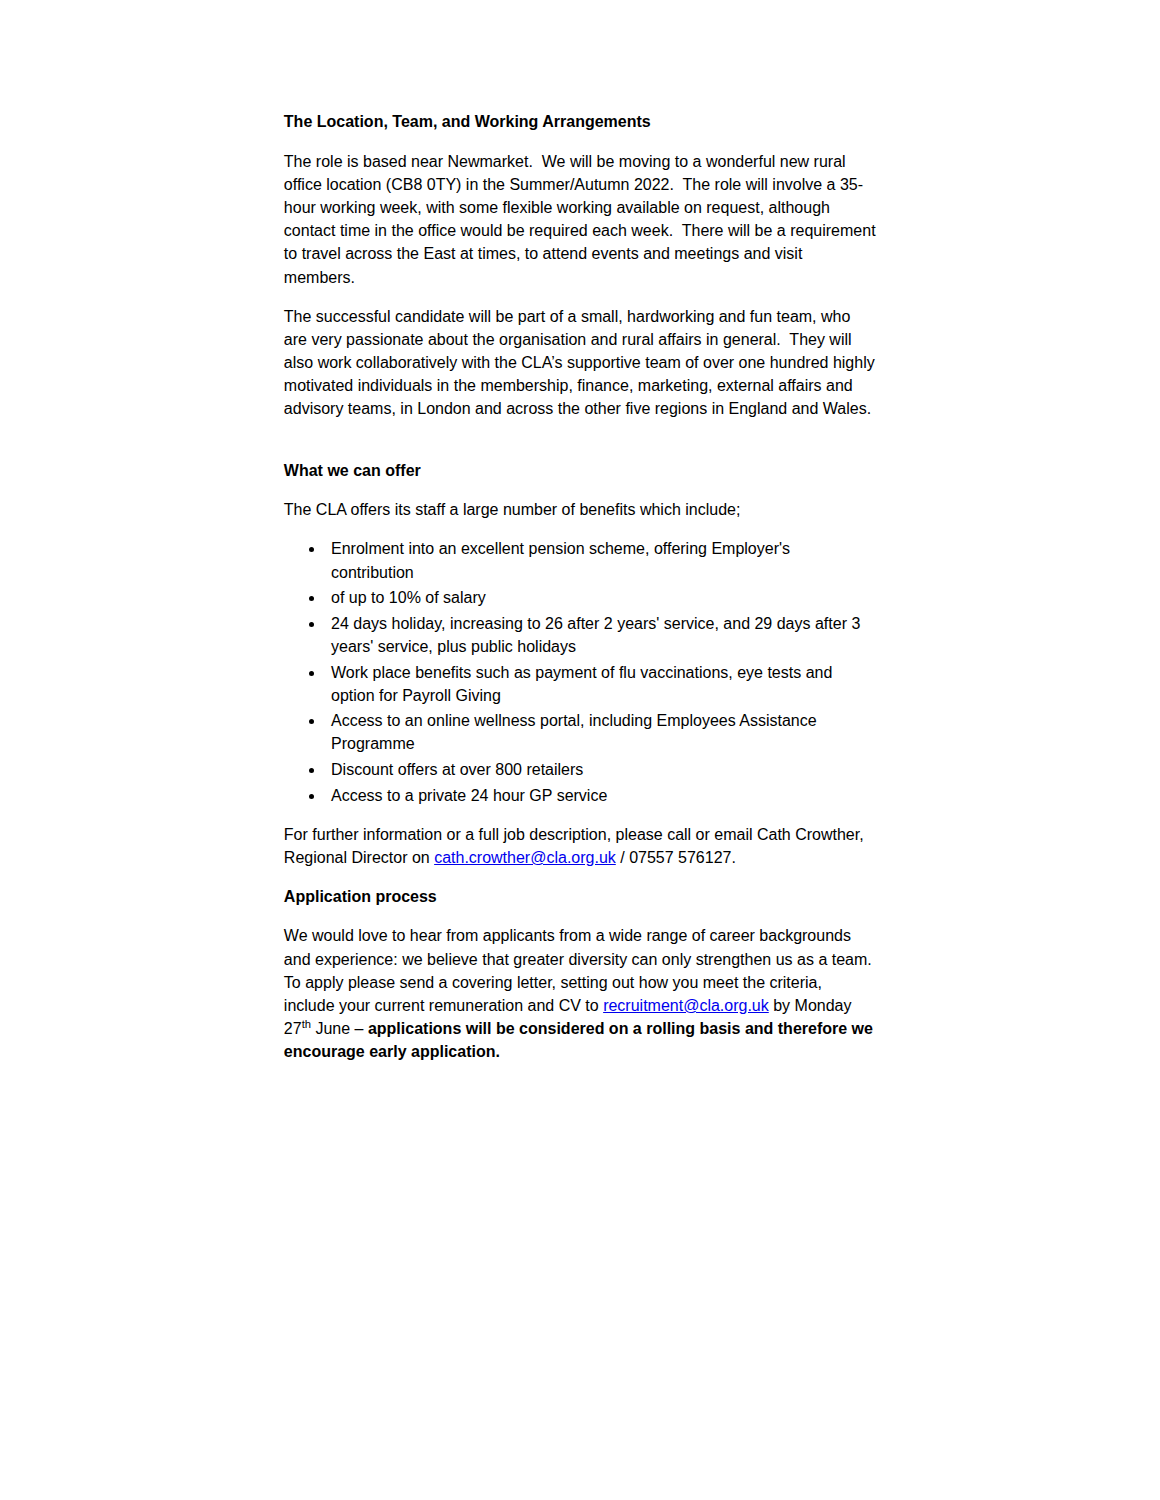The Location, Team, and Working Arrangements
The role is based near Newmarket. We will be moving to a wonderful new rural office location (CB8 0TY) in the Summer/Autumn 2022. The role will involve a 35-hour working week, with some flexible working available on request, although contact time in the office would be required each week. There will be a requirement to travel across the East at times, to attend events and meetings and visit members.
The successful candidate will be part of a small, hardworking and fun team, who are very passionate about the organisation and rural affairs in general. They will also work collaboratively with the CLA’s supportive team of over one hundred highly motivated individuals in the membership, finance, marketing, external affairs and advisory teams, in London and across the other five regions in England and Wales.
What we can offer
The CLA offers its staff a large number of benefits which include;
Enrolment into an excellent pension scheme, offering Employer's contribution
of up to 10% of salary
24 days holiday, increasing to 26 after 2 years' service, and 29 days after 3 years' service, plus public holidays
Work place benefits such as payment of flu vaccinations, eye tests and option for Payroll Giving
Access to an online wellness portal, including Employees Assistance Programme
Discount offers at over 800 retailers
Access to a private 24 hour GP service
For further information or a full job description, please call or email Cath Crowther,
Regional Director on cath.crowther@cla.org.uk / 07557 576127.
Application process
We would love to hear from applicants from a wide range of career backgrounds and experience: we believe that greater diversity can only strengthen us as a team. To apply please send a covering letter, setting out how you meet the criteria, include your current remuneration and CV to recruitment@cla.org.uk by Monday 27th June – applications will be considered on a rolling basis and therefore we encourage early application.